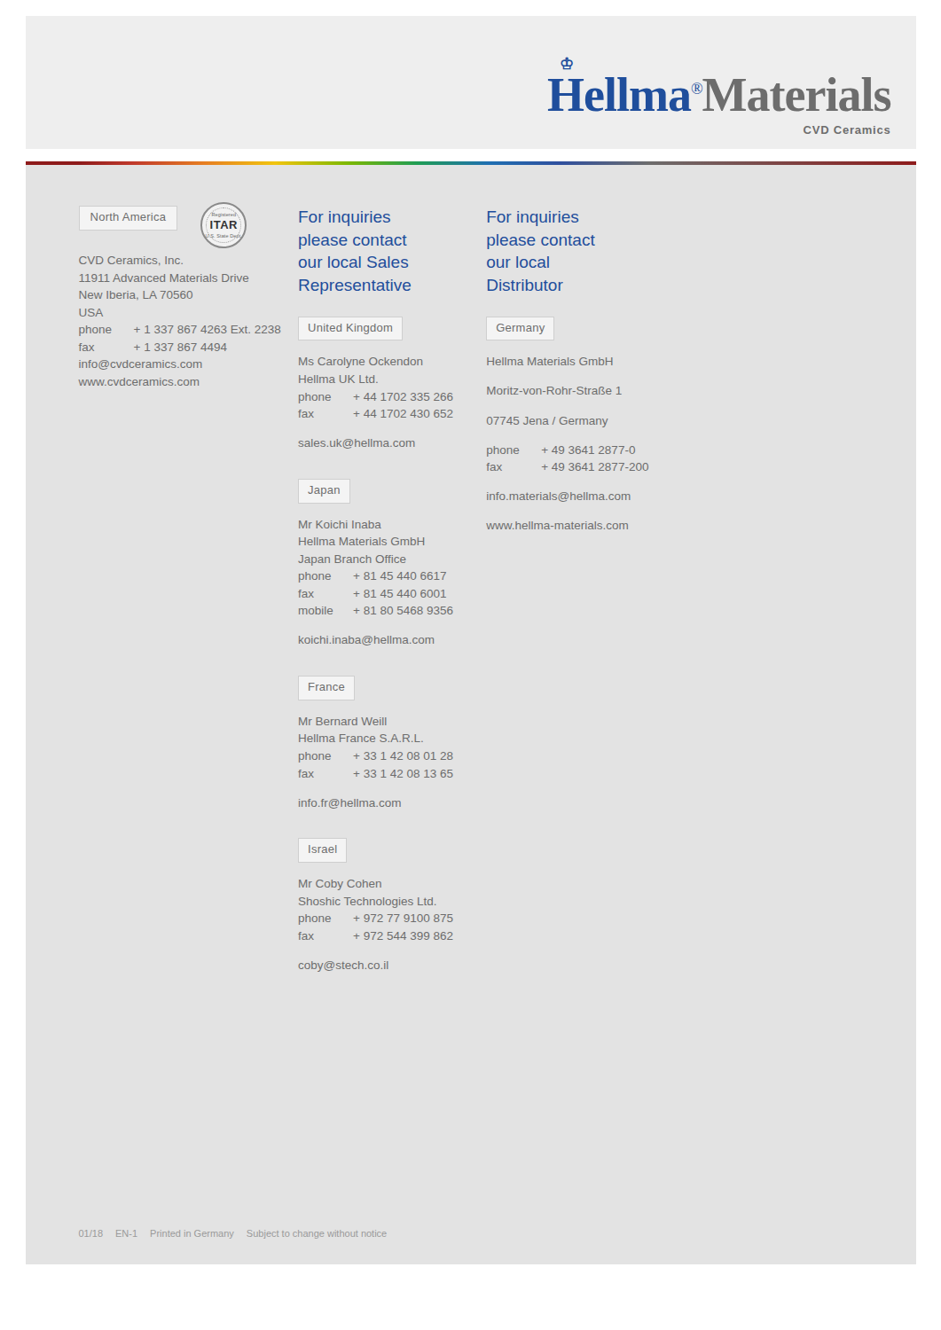♔Hellma®Materials CVD Ceramics
North America Registered ITAR U.S. State Dept.
CVD Ceramics, Inc.
11911 Advanced Materials Drive
New Iberia, LA 70560
USA
phone+ 1 337 867 4263 Ext. 2238 fax+ 1 337 867 4494
info@cvdceramics.com
www.cvdceramics.com
For inquiries
please contact
our local Sales
Representative
United Kingdom
Ms Carolyne Ockendon
Hellma UK Ltd.
phone+ 44 1702 335 266 fax+ 44 1702 430 652
sales.uk@hellma.com
Japan
Mr Koichi Inaba
Hellma Materials GmbH
Japan Branch Office
phone+ 81 45 440 6617 fax+ 81 45 440 6001 mobile+ 81 80 5468 9356
koichi.inaba@hellma.com
France
Mr Bernard Weill
Hellma France S.A.R.L.
phone+ 33 1 42 08 01 28 fax+ 33 1 42 08 13 65
info.fr@hellma.com
Israel
Mr Coby Cohen
Shoshic Technologies Ltd.
phone+ 972 77 9100 875 fax+ 972 544 399 862
coby@stech.co.il
For inquiries
please contact
our local
Distributor
Germany
Hellma Materials GmbH
Moritz-von-Rohr-Straße 1
07745 Jena / Germany
phone+ 49 3641 2877-0 fax+ 49 3641 2877-200
info.materials@hellma.com
www.hellma-materials.com
01/18 EN-1 Printed in Germany Subject to change without notice